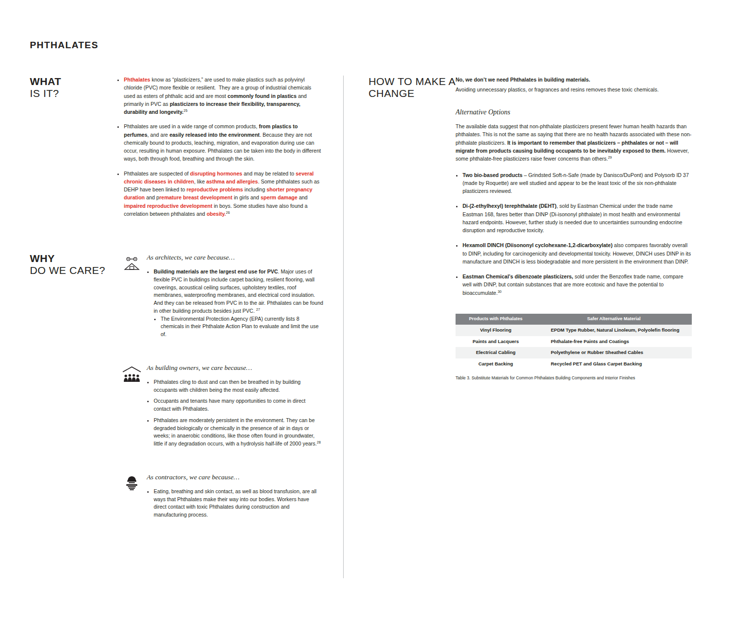PHTHALATES
WHAT IS IT?
Phthalates know as “plasticizers,” are used to make plastics such as polyvinyl chloride (PVC) more flexible or resilient. They are a group of industrial chemicals used as esters of phthalic acid and are most commonly found in plastics and primarily in PVC as plasticizers to increase their flexibility, transparency, durability and longevity.25
Phthalates are used in a wide range of common products, from plastics to perfumes, and are easily released into the environment. Because they are not chemically bound to products, leaching, migration, and evaporation during use can occur, resulting in human exposure. Phthalates can be taken into the body in different ways, both through food, breathing and through the skin.
Phthalates are suspected of disrupting hormones and may be related to several chronic diseases in children, like asthma and allergies. Some phthalates such as DEHP have been linked to reproductive problems including shorter pregnancy duration and premature breast development in girls and sperm damage and impaired reproductive development in boys. Some studies have also found a correlation between phthalates and obesity.26
WHY DO WE CARE?
As architects, we care because…
Building materials are the largest end use for PVC. Major uses of flexible PVC in buildings include carpet backing, resilient flooring, wall coverings, acoustical ceiling surfaces, upholstery textiles, roof membranes, waterproofing membranes, and electrical cord insulation. And they can be released from PVC in to the air. Phthalates can be found in other building products besides just PVC. 27
The Environmental Protection Agency (EPA) currently lists 8 chemicals in their Phthalate Action Plan to evaluate and limit the use of.
As building owners, we care because…
Phthalates cling to dust and can then be breathed in by building occupants with children being the most easily affected.
Occupants and tenants have many opportunities to come in direct contact with Phthalates.
Phthalates are moderately persistent in the environment. They can be degraded biologically or chemically in the presence of air in days or weeks; in anaerobic conditions, like those often found in groundwater, little if any degradation occurs, with a hydrolysis half-life of 2000 years.28
As contractors, we care because…
Eating, breathing and skin contact, as well as blood transfusion, are all ways that Phthalates make their way into our bodies. Workers have direct contact with toxic Phthalates during construction and manufacturing process.
HOW TO MAKE A CHANGE
No, we don’t we need Phthalates in building materials.
Avoiding unnecessary plastics, or fragrances and resins removes these toxic chemicals.
Alternative Options
The available data suggest that non-phthalate plasticizers present fewer human health hazards than phthalates. This is not the same as saying that there are no health hazards associated with these non-phthalate plasticizers. It is important to remember that plasticizers – phthalates or not – will migrate from products causing building occupants to be inevitably exposed to them. However, some phthalate-free plasticizers raise fewer concerns than others.29
Two bio-based products – Grindsted Soft-n-Safe (made by Danisco/DuPont) and Polysorb ID 37 (made by Roquette) are well studied and appear to be the least toxic of the six non-phthalate plasticizers reviewed.
Di-(2-ethylhexyl) terephthalate (DEHT), sold by Eastman Chemical under the trade name Eastman 168, fares better than DINP (Di-isononyl phthalate) in most health and environmental hazard endpoints. However, further study is needed due to uncertainties surrounding endocrine disruption and reproductive toxicity.
Hexamoll DINCH (Diisononyl cyclohexane-1,2-dicarboxylate) also compares favorably overall to DINP, including for carcinogenicity and developmental toxicity. However, DINCH uses DINP in its manufacture and DINCH is less biodegradable and more persistent in the environment than DINP.
Eastman Chemical’s dibenzoate plasticizers, sold under the Benzoflex trade name, compare well with DINP, but contain substances that are more ecotoxic and have the potential to bioaccumulate.30
| Products with Phthalates | Safer Alternative Material |
| --- | --- |
| Vinyl Flooring | EPDM Type Rubber, Natural Linoleum, Polyolefin flooring |
| Paints and Lacquers | Phthalate-free Paints and Coatings |
| Electrical Cabling | Polyethylene or Rubber Sheathed Cables |
| Carpet Backing | Recycled PET and Glass Carpet Backing |
Table 3. Substitute Materials for Common Phthalates Building Components and Interior Finishes